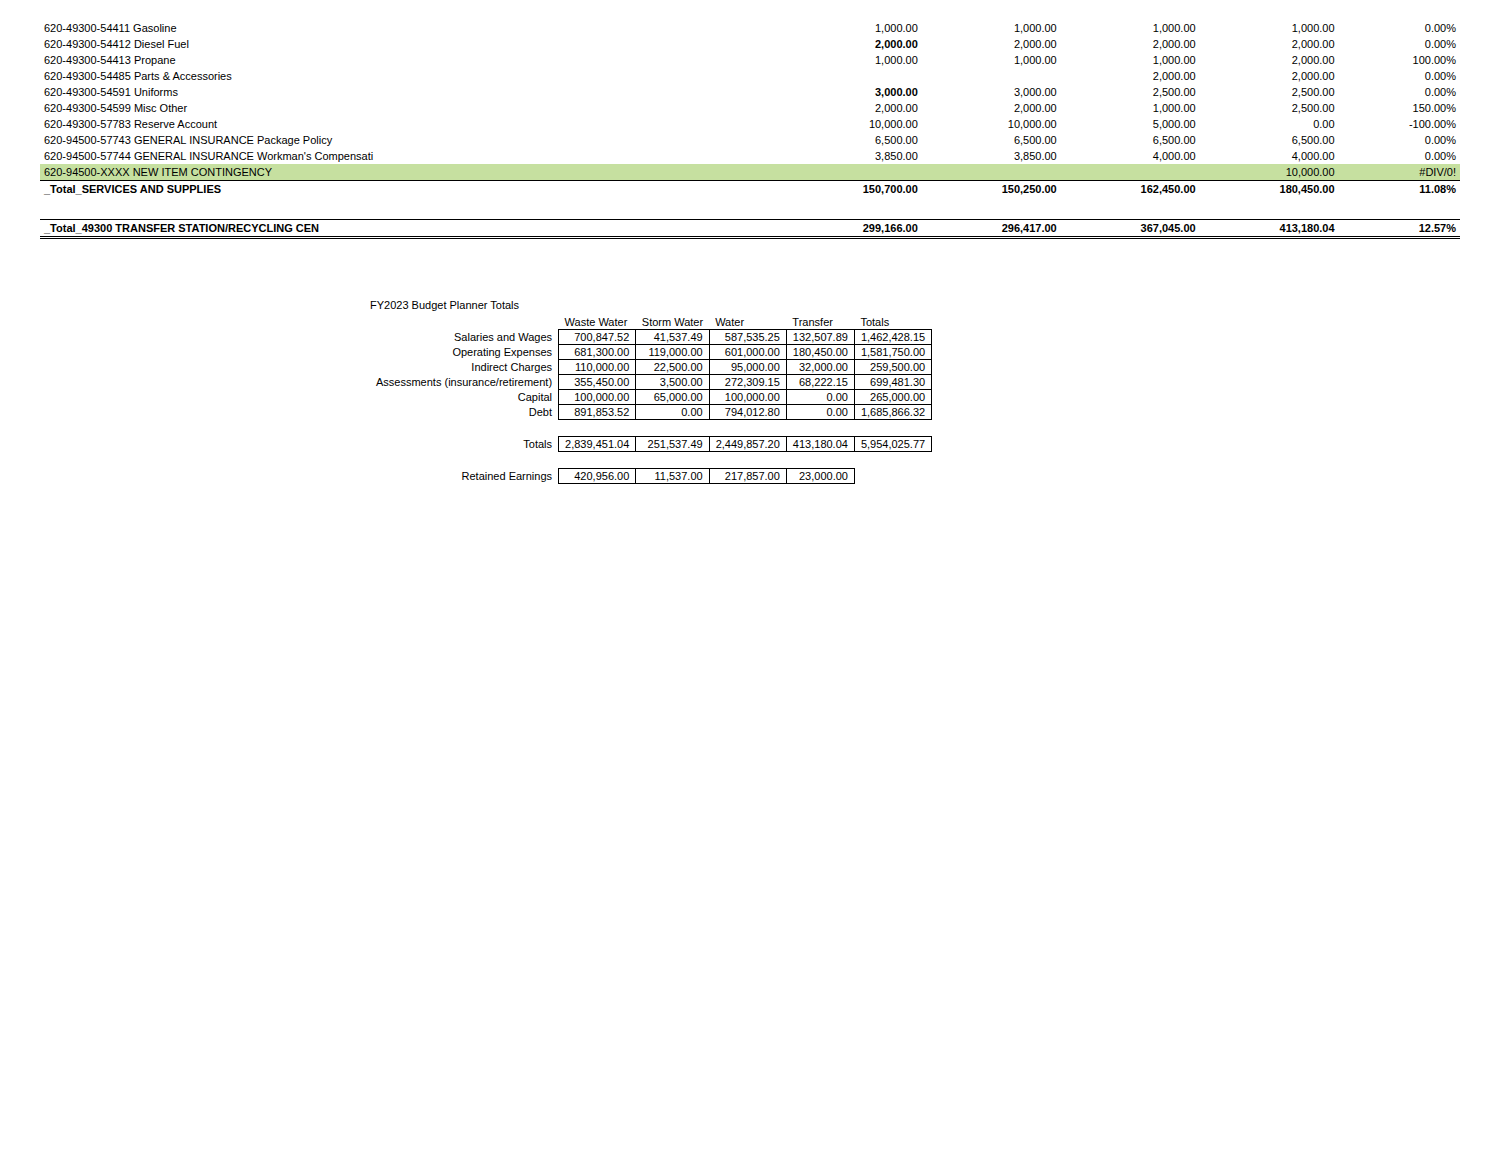| 620-49300-54411 Gasoline | 1,000.00 | 1,000.00 | 1,000.00 | 1,000.00 | 0.00% |
| 620-49300-54412 Diesel Fuel | 2,000.00 | 2,000.00 | 2,000.00 | 2,000.00 | 0.00% |
| 620-49300-54413 Propane | 1,000.00 | 1,000.00 | 1,000.00 | 2,000.00 | 100.00% |
| 620-49300-54485 Parts & Accessories | | | 2,000.00 | 2,000.00 | 0.00% |
| 620-49300-54591 Uniforms | 3,000.00 | 3,000.00 | 2,500.00 | 2,500.00 | 0.00% |
| 620-49300-54599 Misc Other | 2,000.00 | 2,000.00 | 1,000.00 | 2,500.00 | 150.00% |
| 620-49300-57783 Reserve Account | 10,000.00 | 10,000.00 | 5,000.00 | 0.00 | -100.00% |
| 620-94500-57743 GENERAL INSURANCE Package Policy | 6,500.00 | 6,500.00 | 6,500.00 | 6,500.00 | 0.00% |
| 620-94500-57744 GENERAL INSURANCE Workman's Compensati | 3,850.00 | 3,850.00 | 4,000.00 | 4,000.00 | 0.00% |
| 620-94500-XXXX NEW ITEM CONTINGENCY | | | | 10,000.00 | #DIV/0! |
| _Total_SERVICES AND SUPPLIES | 150,700.00 | 150,250.00 | 162,450.00 | 180,450.00 | 11.08% |
| _Total_49300 TRANSFER STATION/RECYCLING CEN | 299,166.00 | 296,417.00 | 367,045.00 | 413,180.04 | 12.57% |
FY2023 Budget Planner Totals
| | Waste Water | Storm Water | Water | Transfer | Totals |
| Salaries and Wages | 700,847.52 | 41,537.49 | 587,535.25 | 132,507.89 | 1,462,428.15 |
| Operating Expenses | 681,300.00 | 119,000.00 | 601,000.00 | 180,450.00 | 1,581,750.00 |
| Indirect Charges | 110,000.00 | 22,500.00 | 95,000.00 | 32,000.00 | 259,500.00 |
| Assessments (insurance/retirement) | 355,450.00 | 3,500.00 | 272,309.15 | 68,222.15 | 699,481.30 |
| Capital | 100,000.00 | 65,000.00 | 100,000.00 | 0.00 | 265,000.00 |
| Debt | 891,853.52 | 0.00 | 794,012.80 | 0.00 | 1,685,866.32 |
| Totals | 2,839,451.04 | 251,537.49 | 2,449,857.20 | 413,180.04 | 5,954,025.77 |
| Retained Earnings | 420,956.00 | 11,537.00 | 217,857.00 | 23,000.00 | |